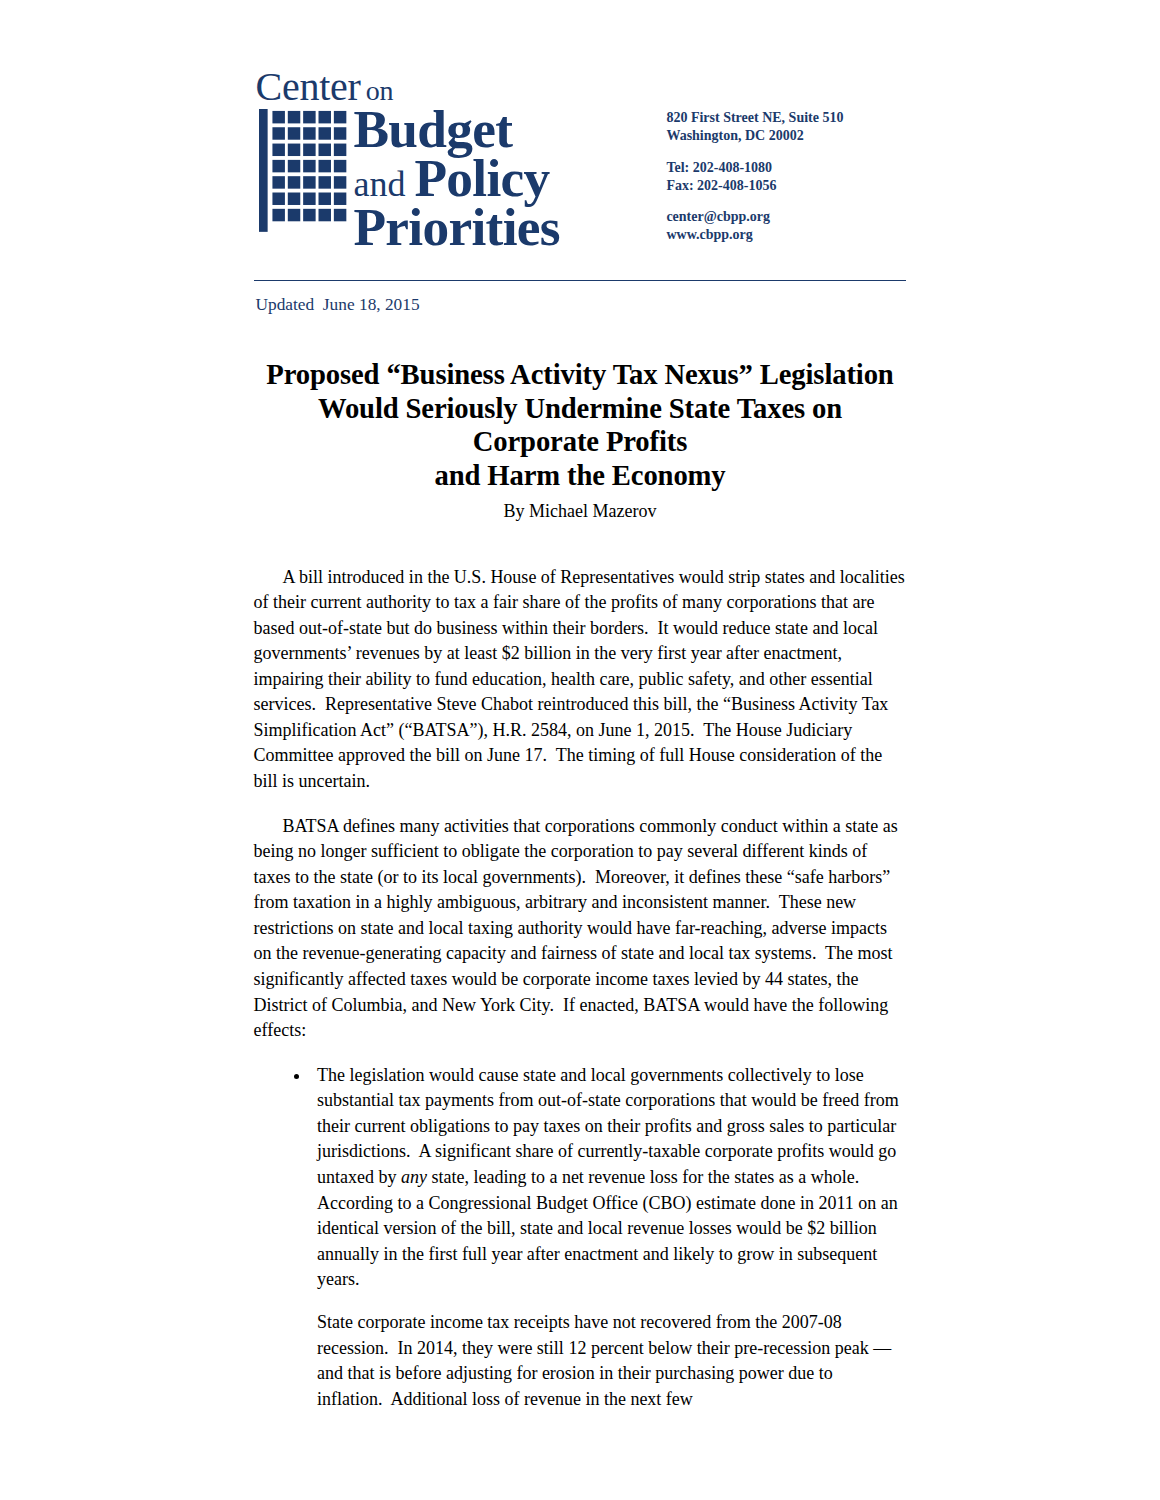Center on Budget and Policy Priorities
820 First Street NE, Suite 510
Washington, DC 20002
Tel: 202-408-1080
Fax: 202-408-1056
center@cbpp.org
www.cbpp.org
Updated June 18, 2015
Proposed “Business Activity Tax Nexus” Legislation
Would Seriously Undermine State Taxes on Corporate Profits
and Harm the Economy
By Michael Mazerov
A bill introduced in the U.S. House of Representatives would strip states and localities of their current authority to tax a fair share of the profits of many corporations that are based out-of-state but do business within their borders. It would reduce state and local governments’ revenues by at least $2 billion in the very first year after enactment, impairing their ability to fund education, health care, public safety, and other essential services. Representative Steve Chabot reintroduced this bill, the “Business Activity Tax Simplification Act” (“BATSA”), H.R. 2584, on June 1, 2015. The House Judiciary Committee approved the bill on June 17. The timing of full House consideration of the bill is uncertain.
BATSA defines many activities that corporations commonly conduct within a state as being no longer sufficient to obligate the corporation to pay several different kinds of taxes to the state (or to its local governments). Moreover, it defines these “safe harbors” from taxation in a highly ambiguous, arbitrary and inconsistent manner. These new restrictions on state and local taxing authority would have far-reaching, adverse impacts on the revenue-generating capacity and fairness of state and local tax systems. The most significantly affected taxes would be corporate income taxes levied by 44 states, the District of Columbia, and New York City. If enacted, BATSA would have the following effects:
The legislation would cause state and local governments collectively to lose substantial tax payments from out-of-state corporations that would be freed from their current obligations to pay taxes on their profits and gross sales to particular jurisdictions. A significant share of currently-taxable corporate profits would go untaxed by any state, leading to a net revenue loss for the states as a whole. According to a Congressional Budget Office (CBO) estimate done in 2011 on an identical version of the bill, state and local revenue losses would be $2 billion annually in the first full year after enactment and likely to grow in subsequent years.
State corporate income tax receipts have not recovered from the 2007-08 recession. In 2014, they were still 12 percent below their pre-recession peak — and that is before adjusting for erosion in their purchasing power due to inflation. Additional loss of revenue in the next few